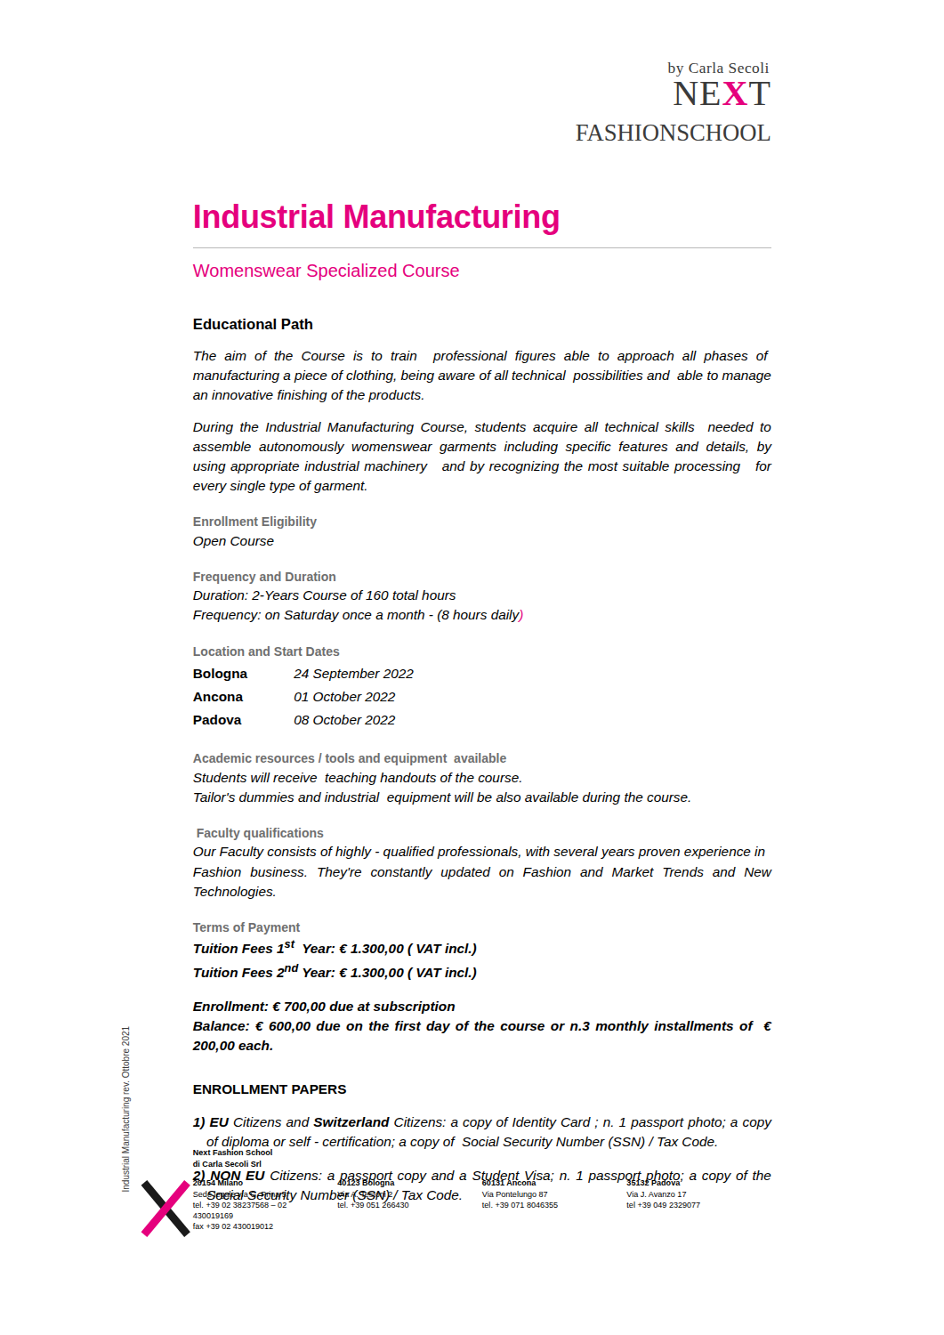by Carla Secoli
NEXT
FASHIONSCHOOL
Industrial Manufacturing
Womenswear Specialized Course
Educational Path
The aim of the Course is to train professional figures able to approach all phases of manufacturing a piece of clothing, being aware of all technical possibilities and able to manage an innovative finishing of the products.
During the Industrial Manufacturing Course, students acquire all technical skills needed to assemble autonomously womenswear garments including specific features and details, by using appropriate industrial machinery and by recognizing the most suitable processing for every single type of garment.
Enrollment Eligibility
Open Course
Frequency and Duration
Duration: 2-Years Course of 160 total hours
Frequency: on Saturday once a month - (8 hours daily)
Location and Start Dates
| Bologna | 24 September 2022 |
| Ancona | 01 October 2022 |
| Padova | 08 October 2022 |
Academic resources / tools and equipment available
Students will receive teaching handouts of the course.
Tailor's dummies and industrial equipment will be also available during the course.
Faculty qualifications
Our Faculty consists of highly - qualified professionals, with several years proven experience in
Fashion business. They're constantly updated on Fashion and Market Trends and New Technologies.
Terms of Payment
Tuition Fees 1st Year: € 1.300,00 ( VAT incl.)
Tuition Fees 2nd Year: € 1.300,00 ( VAT incl.)
Enrollment: € 700,00 due at subscription
Balance: € 600,00 due on the first day of the course or n.3 monthly installments of € 200,00 each.
ENROLLMENT PAPERS
1) EU Citizens and Switzerland Citizens: a copy of Identity Card ; n. 1 passport photo; a copy of diploma or self - certification; a copy of Social Security Number (SSN) / Tax Code.
2) NON EU Citizens: a passport copy and a Student Visa; n. 1 passport photo; a copy of the Social Security Number (SSN) / Tax Code.
Industrial Manufacturing rev. Ottobre 2021
Next Fashion School
di Carla Secoli Srl
20154 Milano
Sede legale via G. Prina 5
tel. +39 02 38237568 – 02 430019169
fax +39 02 430019012
40123 Bologna
Via A. Testoni 2
tel. +39 051 266430
60131 Ancona
Via Pontelungo 87
tel. +39 071 8046355
35132 Padova
Via J. Avanzo 17
tel +39 049 2329077